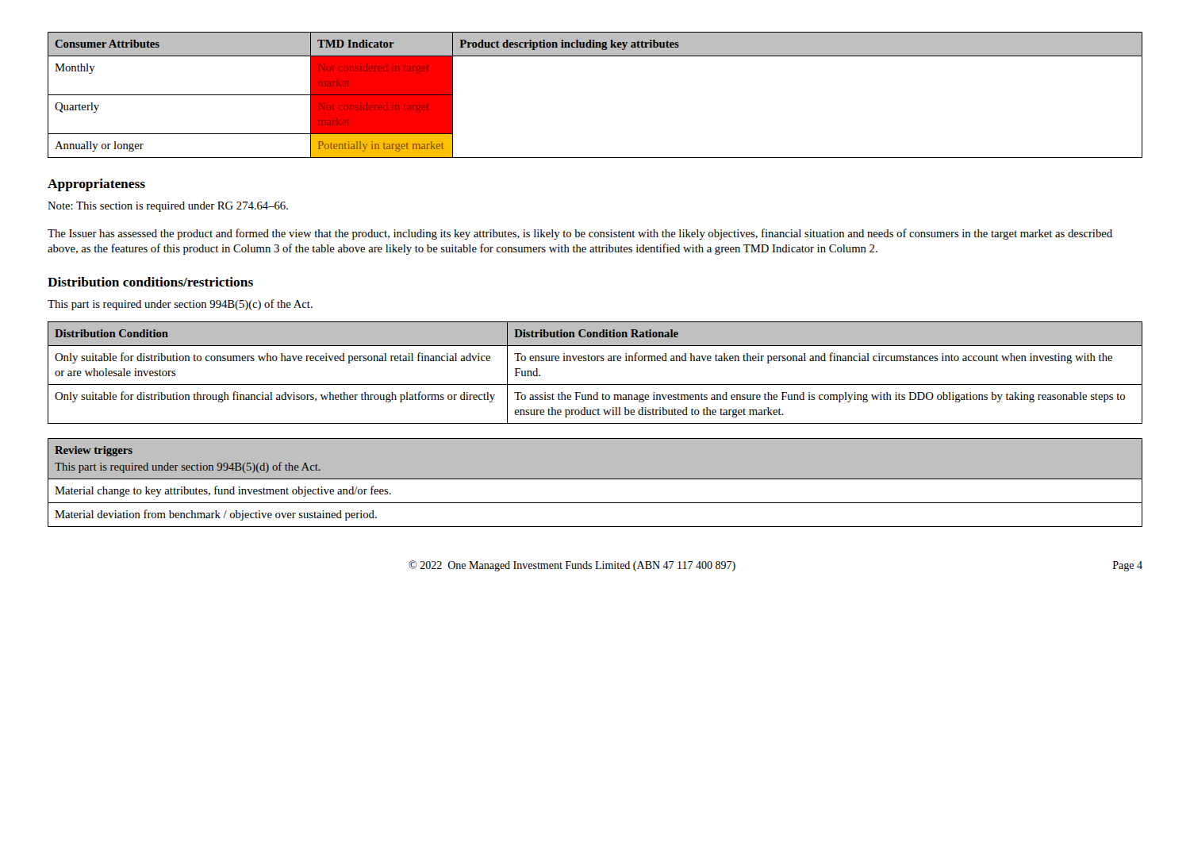| Consumer Attributes | TMD Indicator | Product description including key attributes |
| --- | --- | --- |
| Monthly | Not considered in target market | |
| Quarterly | Not considered in target market |
| Annually or longer | Potentially in target market |
Appropriateness
Note: This section is required under RG 274.64–66.
The Issuer has assessed the product and formed the view that the product, including its key attributes, is likely to be consistent with the likely objectives, financial situation and needs of consumers in the target market as described above, as the features of this product in Column 3 of the table above are likely to be suitable for consumers with the attributes identified with a green TMD Indicator in Column 2.
Distribution conditions/restrictions
This part is required under section 994B(5)(c) of the Act.
| Distribution Condition | Distribution Condition Rationale |
| --- | --- |
| Only suitable for distribution to consumers who have received personal retail financial advice or are wholesale investors | To ensure investors are informed and have taken their personal and financial circumstances into account when investing with the Fund. |
| Only suitable for distribution through financial advisors, whether through platforms or directly | To assist the Fund to manage investments and ensure the Fund is complying with its DDO obligations by taking reasonable steps to ensure the product will be distributed to the target market. |
| Review triggers This part is required under section 994B(5)(d) of the Act. |
| Material change to key attributes, fund investment objective and/or fees. |
| Material deviation from benchmark / objective over sustained period. |
© 2022 One Managed Investment Funds Limited (ABN 47 117 400 897)
Page 4